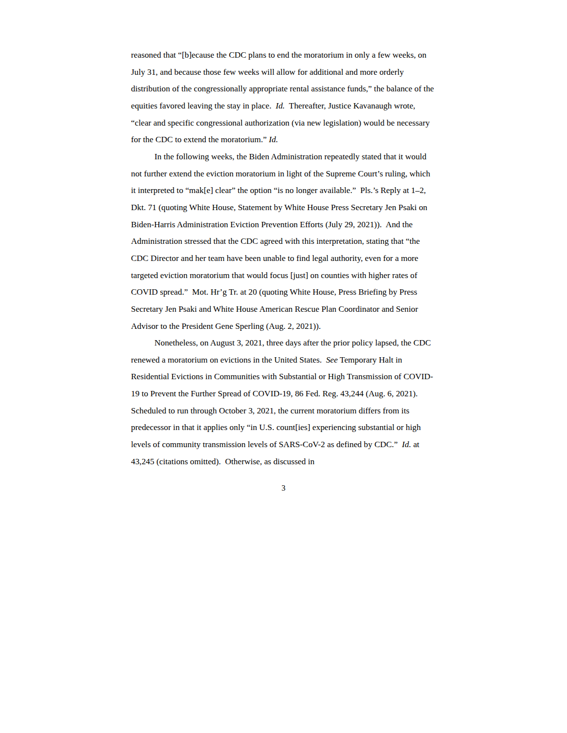reasoned that “[b]ecause the CDC plans to end the moratorium in only a few weeks, on July 31, and because those few weeks will allow for additional and more orderly distribution of the congressionally appropriate rental assistance funds,” the balance of the equities favored leaving the stay in place. Id. Thereafter, Justice Kavanaugh wrote, “clear and specific congressional authorization (via new legislation) would be necessary for the CDC to extend the moratorium.” Id.
In the following weeks, the Biden Administration repeatedly stated that it would not further extend the eviction moratorium in light of the Supreme Court’s ruling, which it interpreted to “mak[e] clear” the option “is no longer available.” Pls.’s Reply at 1–2, Dkt. 71 (quoting White House, Statement by White House Press Secretary Jen Psaki on Biden-Harris Administration Eviction Prevention Efforts (July 29, 2021)). And the Administration stressed that the CDC agreed with this interpretation, stating that “the CDC Director and her team have been unable to find legal authority, even for a more targeted eviction moratorium that would focus [just] on counties with higher rates of COVID spread.” Mot. Hr’g Tr. at 20 (quoting White House, Press Briefing by Press Secretary Jen Psaki and White House American Rescue Plan Coordinator and Senior Advisor to the President Gene Sperling (Aug. 2, 2021)).
Nonetheless, on August 3, 2021, three days after the prior policy lapsed, the CDC renewed a moratorium on evictions in the United States. See Temporary Halt in Residential Evictions in Communities with Substantial or High Transmission of COVID-19 to Prevent the Further Spread of COVID-19, 86 Fed. Reg. 43,244 (Aug. 6, 2021). Scheduled to run through October 3, 2021, the current moratorium differs from its predecessor in that it applies only “in U.S. count[ies] experiencing substantial or high levels of community transmission levels of SARS-CoV-2 as defined by CDC.” Id. at 43,245 (citations omitted). Otherwise, as discussed in
3